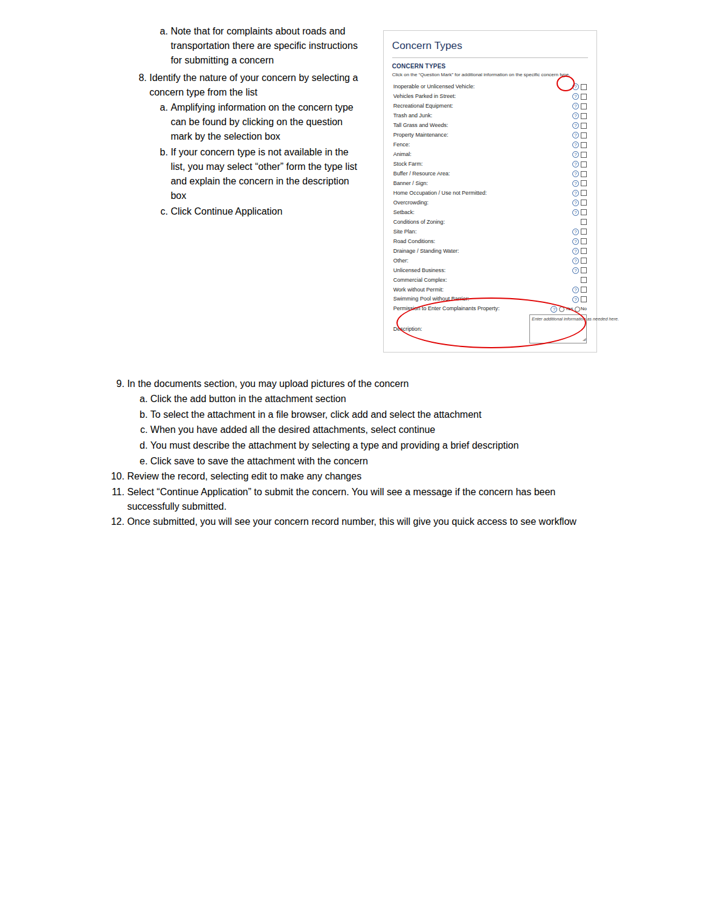Note that for complaints about roads and transportation there are specific instructions for submitting a concern
Identify the nature of your concern by selecting a concern type from the list
Amplifying information on the concern type can be found by clicking on the question mark by the selection box
If your concern type is not available in the list, you may select “other” form the type list and explain the concern in the description box
Click Continue Application
Concern Types
CONCERN TYPES
Click on the “Question Mark” for additional information on the specific concern type.
| Inoperable or Unlicensed Vehicle: | ? |
| Vehicles Parked in Street: | ? |
| Recreational Equipment: | ? |
| Trash and Junk: | ? |
| Tall Grass and Weeds: | ? |
| Property Maintenance: | ? |
| Fence: | ? |
| Animal: | ? |
| Stock Farm: | ? |
| Buffer / Resource Area: | ? |
| Banner / Sign: | ? |
| Home Occupation / Use not Permitted: | ? |
| Overcrowding: | ? |
| Setback: | ? |
| Conditions of Zoning: | |
| Site Plan: | ? |
| Road Conditions: | ? |
| Drainage / Standing Water: | ? |
| Other: | ? |
| Unlicensed Business: | ? |
| Commercial Complex: | |
| Work without Permit: | ? |
| Swimming Pool without Barrier: | ? |
| Permission to Enter Complainants Property: | ? Yes No |
| Description: | Enter additional information as needed here. ◢ |
In the documents section, you may upload pictures of the concern
Click the add button in the attachment section
To select the attachment in a file browser, click add and select the attachment
When you have added all the desired attachments, select continue
You must describe the attachment by selecting a type and providing a brief description
Click save to save the attachment with the concern
Review the record, selecting edit to make any changes
Select “Continue Application” to submit the concern. You will see a message if the concern has been successfully submitted.
Once submitted, you will see your concern record number, this will give you quick access to see workflow